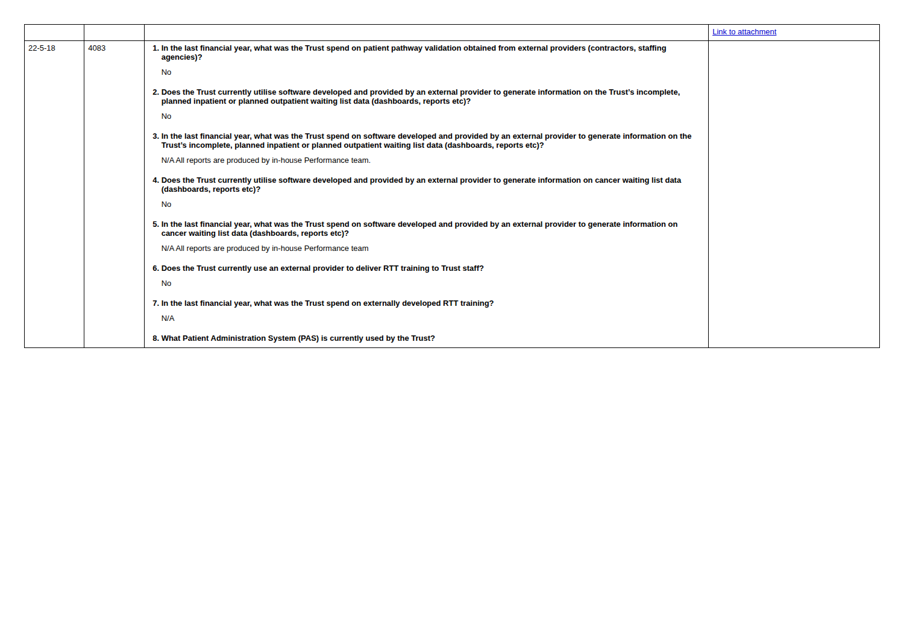| | | | Link to attachment |
| 22-5-18 | 4083 | In the last financial year, what was the Trust spend on patient pathway validation obtained from external providers (contractors, staffing agencies)? No Does the Trust currently utilise software developed and provided by an external provider to generate information on the Trust’s incomplete, planned inpatient or planned outpatient waiting list data (dashboards, reports etc)? No In the last financial year, what was the Trust spend on software developed and provided by an external provider to generate information on the Trust’s incomplete, planned inpatient or planned outpatient waiting list data (dashboards, reports etc)? N/A All reports are produced by in-house Performance team. Does the Trust currently utilise software developed and provided by an external provider to generate information on cancer waiting list data (dashboards, reports etc)? No In the last financial year, what was the Trust spend on software developed and provided by an external provider to generate information on cancer waiting list data (dashboards, reports etc)? N/A All reports are produced by in-house Performance team Does the Trust currently use an external provider to deliver RTT training to Trust staff? No In the last financial year, what was the Trust spend on externally developed RTT training? N/A What Patient Administration System (PAS) is currently used by the Trust? | |